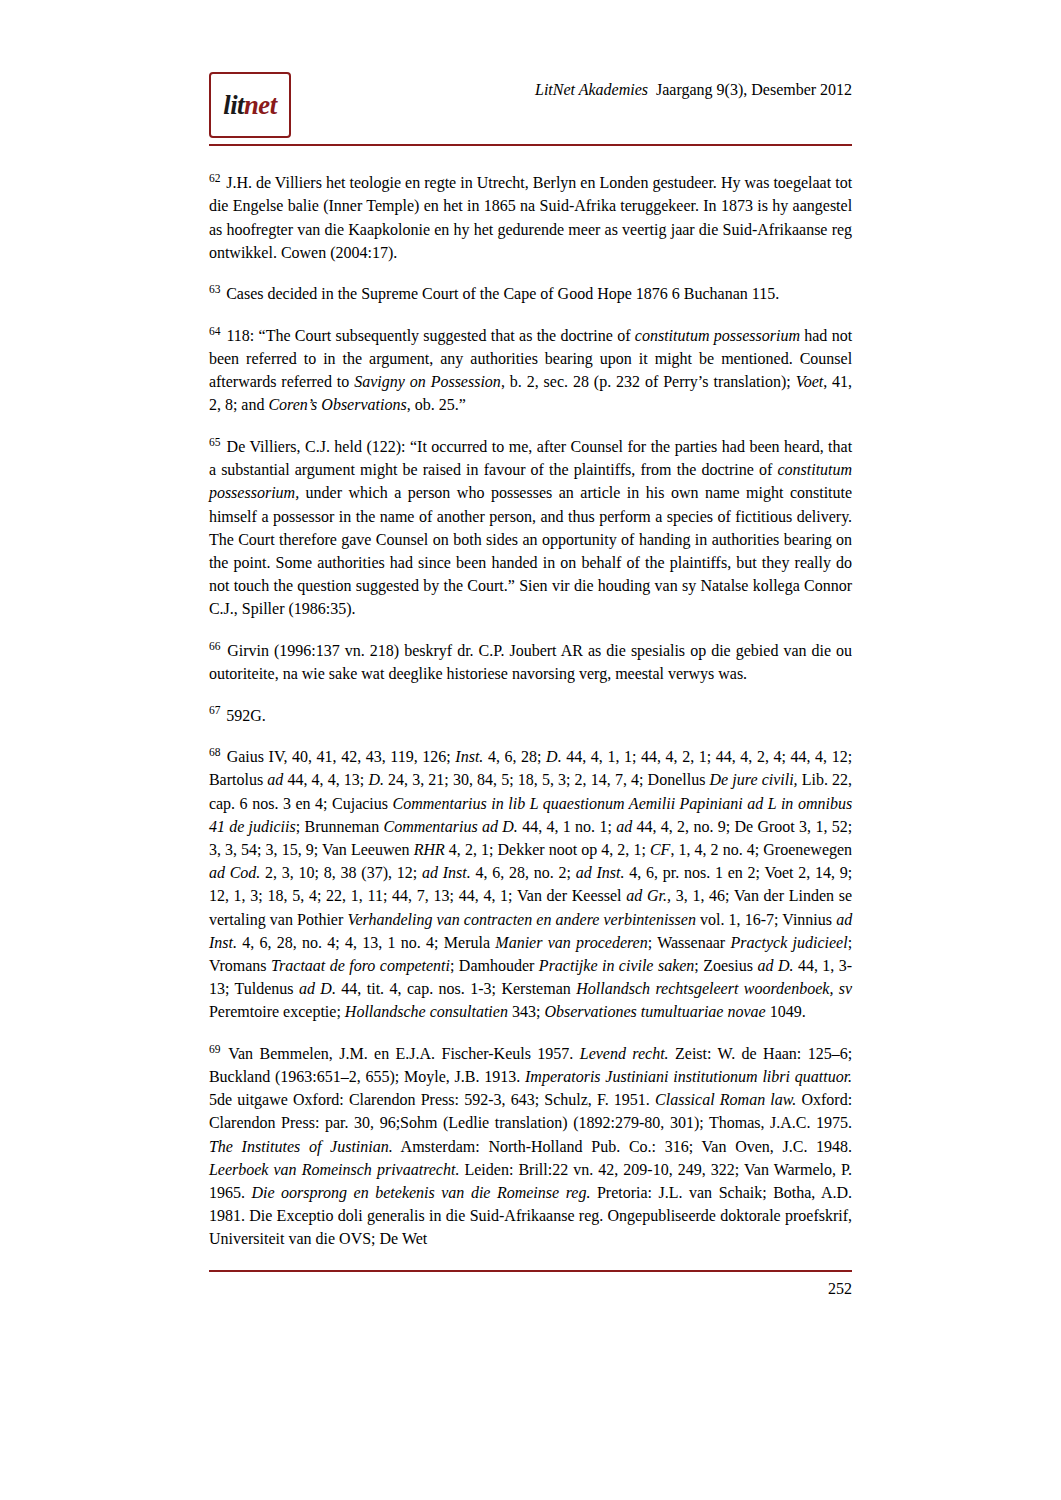litnet
LitNet Akademies Jaargang 9(3), Desember 2012
62 J.H. de Villiers het teologie en regte in Utrecht, Berlyn en Londen gestudeer. Hy was toegelaat tot die Engelse balie (Inner Temple) en het in 1865 na Suid-Afrika teruggekeer. In 1873 is hy aangestel as hoofregter van die Kaapkolonie en hy het gedurende meer as veertig jaar die Suid-Afrikaanse reg ontwikkel. Cowen (2004:17).
63 Cases decided in the Supreme Court of the Cape of Good Hope 1876 6 Buchanan 115.
64 118: “The Court subsequently suggested that as the doctrine of constitutum possessorium had not been referred to in the argument, any authorities bearing upon it might be mentioned. Counsel afterwards referred to Savigny on Possession, b. 2, sec. 28 (p. 232 of Perry’s translation); Voet, 41, 2, 8; and Coren’s Observations, ob. 25.”
65 De Villiers, C.J. held (122): “It occurred to me, after Counsel for the parties had been heard, that a substantial argument might be raised in favour of the plaintiffs, from the doctrine of constitutum possessorium, under which a person who possesses an article in his own name might constitute himself a possessor in the name of another person, and thus perform a species of fictitious delivery. The Court therefore gave Counsel on both sides an opportunity of handing in authorities bearing on the point. Some authorities had since been handed in on behalf of the plaintiffs, but they really do not touch the question suggested by the Court.” Sien vir die houding van sy Natalse kollega Connor C.J., Spiller (1986:35).
66 Girvin (1996:137 vn. 218) beskryf dr. C.P. Joubert AR as die spesialis op die gebied van die ou outoriteite, na wie sake wat deeglike historiese navorsing verg, meestal verwys was.
67 592G.
68 Gaius IV, 40, 41, 42, 43, 119, 126; Inst. 4, 6, 28; D. 44, 4, 1, 1; 44, 4, 2, 1; 44, 4, 2, 4; 44, 4, 12; Bartolus ad 44, 4, 4, 13; D. 24, 3, 21; 30, 84, 5; 18, 5, 3; 2, 14, 7, 4; Donellus De jure civili, Lib. 22, cap. 6 nos. 3 en 4; Cujacius Commentarius in lib L quaestionum Aemilii Papiniani ad L in omnibus 41 de judiciis; Brunneman Commentarius ad D. 44, 4, 1 no. 1; ad 44, 4, 2, no. 9; De Groot 3, 1, 52; 3, 3, 54; 3, 15, 9; Van Leeuwen RHR 4, 2, 1; Dekker noot op 4, 2, 1; CF, 1, 4, 2 no. 4; Groenewegen ad Cod. 2, 3, 10; 8, 38 (37), 12; ad Inst. 4, 6, 28, no. 2; ad Inst. 4, 6, pr. nos. 1 en 2; Voet 2, 14, 9; 12, 1, 3; 18, 5, 4; 22, 1, 11; 44, 7, 13; 44, 4, 1; Van der Keessel ad Gr., 3, 1, 46; Van der Linden se vertaling van Pothier Verhandeling van contracten en andere verbintenissen vol. 1, 16-7; Vinnius ad Inst. 4, 6, 28, no. 4; 4, 13, 1 no. 4; Merula Manier van procederen; Wassenaar Practyck judicieel; Vromans Tractaat de foro competenti; Damhouder Practijke in civile saken; Zoesius ad D. 44, 1, 3-13; Tuldenus ad D. 44, tit. 4, cap. nos. 1-3; Kersteman Hollandsch rechtsgeleert woordenboek, sv Peremtoire exceptie; Hollandsche consultatien 343; Observationes tumultuariae novae 1049.
69 Van Bemmelen, J.M. en E.J.A. Fischer-Keuls 1957. Levend recht. Zeist: W. de Haan: 125–6; Buckland (1963:651–2, 655); Moyle, J.B. 1913. Imperatoris Justiniani institutionum libri quattuor. 5de uitgawe Oxford: Clarendon Press: 592-3, 643; Schulz, F. 1951. Classical Roman law. Oxford: Clarendon Press: par. 30, 96;Sohm (Ledlie translation) (1892:279-80, 301); Thomas, J.A.C. 1975. The Institutes of Justinian. Amsterdam: North-Holland Pub. Co.: 316; Van Oven, J.C. 1948. Leerboek van Romeinsch privaatrecht. Leiden: Brill:22 vn. 42, 209-10, 249, 322; Van Warmelo, P. 1965. Die oorsprong en betekenis van die Romeinse reg. Pretoria: J.L. van Schaik; Botha, A.D. 1981. Die Exceptio doli generalis in die Suid-Afrikaanse reg. Ongepubliseerde doktorale proefskrif, Universiteit van die OVS; De Wet
252